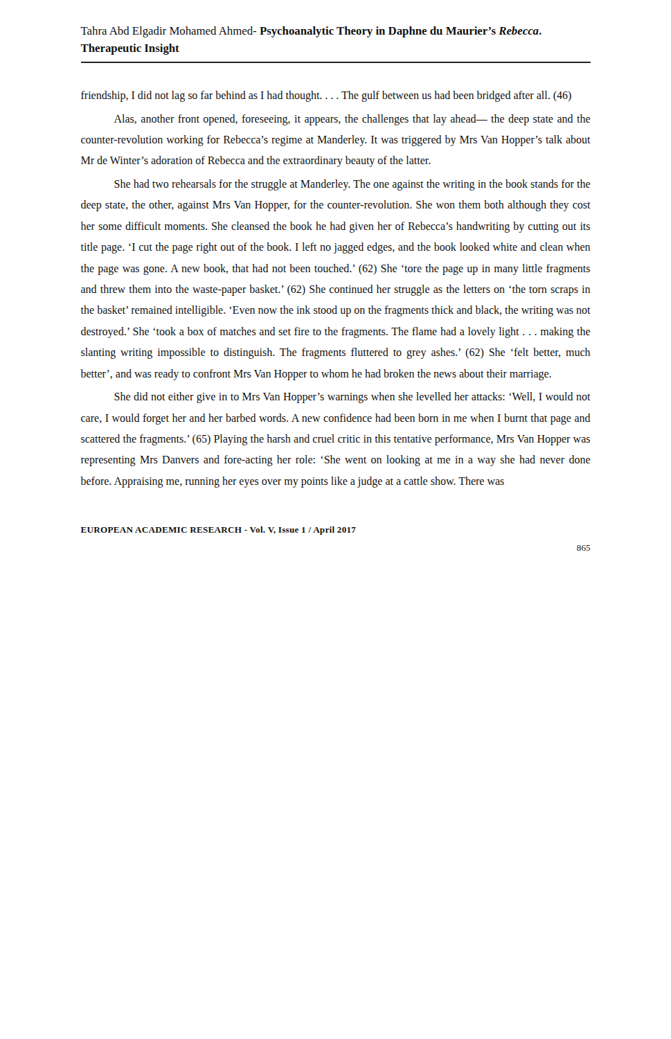Tahra Abd Elgadir Mohamed Ahmed- Psychoanalytic Theory in Daphne du Maurier’s Rebecca. Therapeutic Insight
friendship, I did not lag so far behind as I had thought. . . . The gulf between us had been bridged after all. (46)
Alas, another front opened, foreseeing, it appears, the challenges that lay ahead— the deep state and the counter-revolution working for Rebecca’s regime at Manderley. It was triggered by Mrs Van Hopper’s talk about Mr de Winter’s adoration of Rebecca and the extraordinary beauty of the latter.
She had two rehearsals for the struggle at Manderley. The one against the writing in the book stands for the deep state, the other, against Mrs Van Hopper, for the counter-revolution. She won them both although they cost her some difficult moments. She cleansed the book he had given her of Rebecca’s handwriting by cutting out its title page. ‘I cut the page right out of the book. I left no jagged edges, and the book looked white and clean when the page was gone. A new book, that had not been touched.’ (62) She ‘tore the page up in many little fragments and threw them into the waste-paper basket.’ (62) She continued her struggle as the letters on ‘the torn scraps in the basket’ remained intelligible. ‘Even now the ink stood up on the fragments thick and black, the writing was not destroyed.’ She ‘took a box of matches and set fire to the fragments. The flame had a lovely light . . . making the slanting writing impossible to distinguish. The fragments fluttered to grey ashes.’ (62) She ‘felt better, much better’, and was ready to confront Mrs Van Hopper to whom he had broken the news about their marriage.
She did not either give in to Mrs Van Hopper’s warnings when she levelled her attacks: ‘Well, I would not care, I would forget her and her barbed words. A new confidence had been born in me when I burnt that page and scattered the fragments.’ (65) Playing the harsh and cruel critic in this tentative performance, Mrs Van Hopper was representing Mrs Danvers and fore-acting her role: ‘She went on looking at me in a way she had never done before. Appraising me, running her eyes over my points like a judge at a cattle show. There was
EUROPEAN ACADEMIC RESEARCH - Vol. V, Issue 1 / April 2017
865